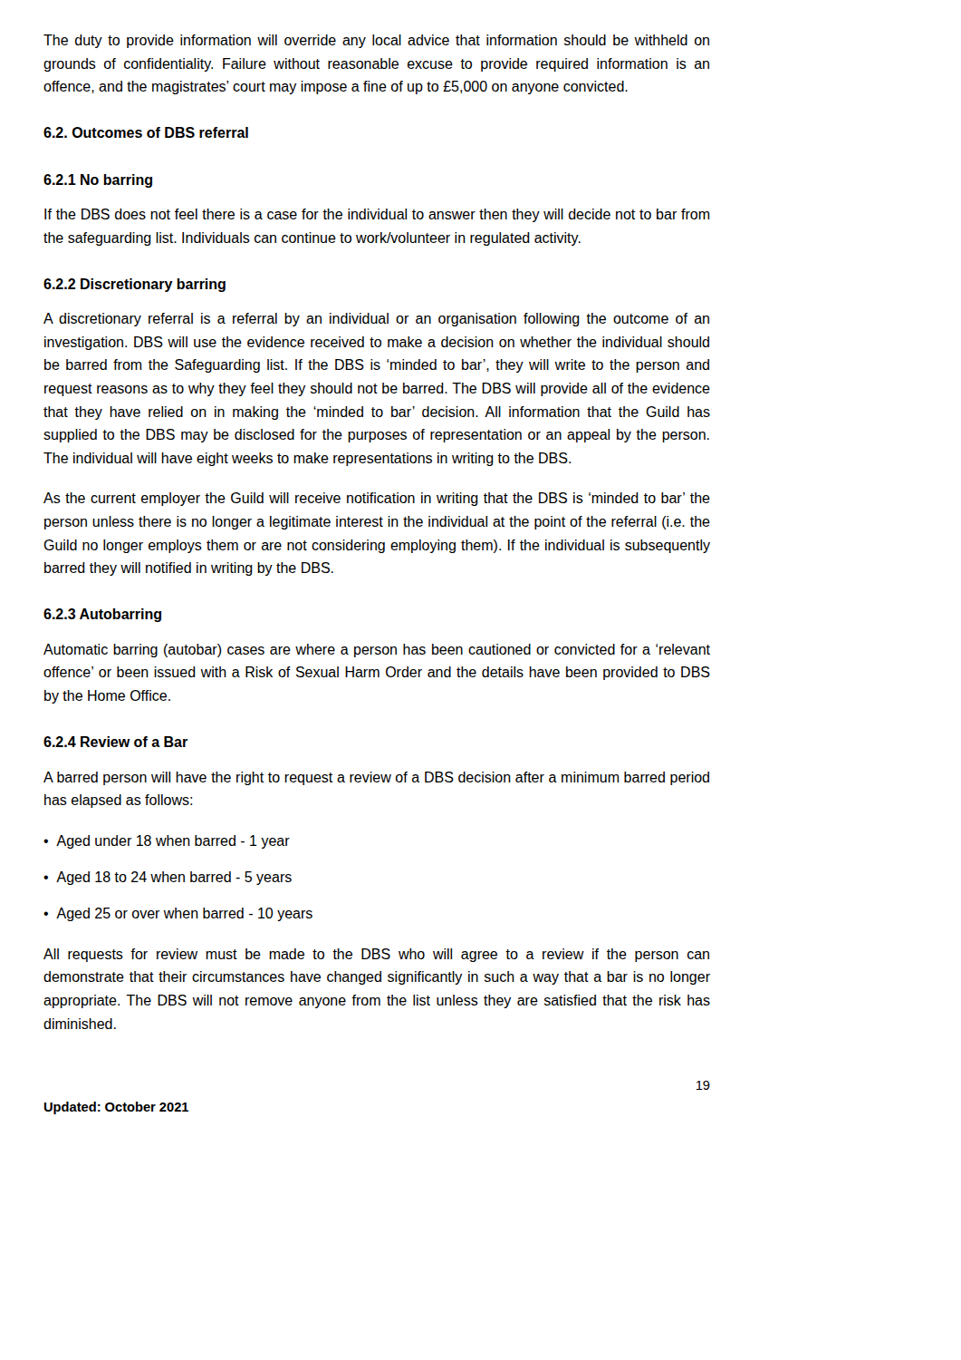The duty to provide information will override any local advice that information should be withheld on grounds of confidentiality. Failure without reasonable excuse to provide required information is an offence, and the magistrates’ court may impose a fine of up to £5,000 on anyone convicted.
6.2. Outcomes of DBS referral
6.2.1 No barring
If the DBS does not feel there is a case for the individual to answer then they will decide not to bar from the safeguarding list. Individuals can continue to work/volunteer in regulated activity.
6.2.2 Discretionary barring
A discretionary referral is a referral by an individual or an organisation following the outcome of an investigation. DBS will use the evidence received to make a decision on whether the individual should be barred from the Safeguarding list. If the DBS is ‘minded to bar’, they will write to the person and request reasons as to why they feel they should not be barred. The DBS will provide all of the evidence that they have relied on in making the ‘minded to bar’ decision. All information that the Guild has supplied to the DBS may be disclosed for the purposes of representation or an appeal by the person. The individual will have eight weeks to make representations in writing to the DBS.
As the current employer the Guild will receive notification in writing that the DBS is ‘minded to bar’ the person unless there is no longer a legitimate interest in the individual at the point of the referral (i.e. the Guild no longer employs them or are not considering employing them). If the individual is subsequently barred they will notified in writing by the DBS.
6.2.3 Autobarring
Automatic barring (autobar) cases are where a person has been cautioned or convicted for a ‘relevant offence’ or been issued with a Risk of Sexual Harm Order and the details have been provided to DBS by the Home Office.
6.2.4 Review of a Bar
A barred person will have the right to request a review of a DBS decision after a minimum barred period has elapsed as follows:
Aged under 18 when barred - 1 year
Aged 18 to 24 when barred - 5 years
Aged 25 or over when barred - 10 years
All requests for review must be made to the DBS who will agree to a review if the person can demonstrate that their circumstances have changed significantly in such a way that a bar is no longer appropriate. The DBS will not remove anyone from the list unless they are satisfied that the risk has diminished.
19
Updated: October 2021